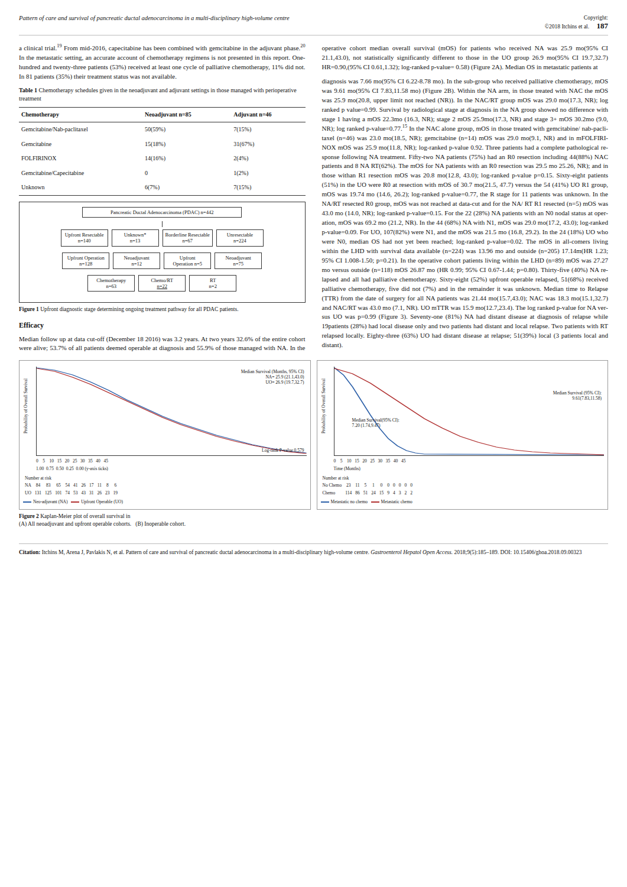Pattern of care and survival of pancreatic ductal adenocarcinoma in a multi-disciplinary high-volume centre
Copyright:
©2018 Itchins et al. 187
a clinical trial.19 From mid-2016, capecitabine has been combined with gemcitabine in the adjuvant phase.20 In the metastatic setting, an accurate account of chemotherapy regimens is not presented in this report. One-hundred and twenty-three patients (53%) received at least one cycle of palliative chemotherapy, 11% did not. In 81 patients (35%) their treatment status was not available.
Table 1 Chemotherapy schedules given in the neoadjuvant and adjuvant settings in those managed with perioperative treatment
| Chemotherapy | Neoadjuvant n=85 | Adjuvant n=46 |
| --- | --- | --- |
| Gemcitabine/Nab-paclitaxel | 50(59%) | 7(15%) |
| Gemcitabine | 15(18%) | 31(67%) |
| FOLFIRINOX | 14(16%) | 2(4%) |
| Gemcitabine/Capecitabine | 0 | 1(2%) |
| Unknown | 6(7%) | 7(15%) |
Pancreatic Ductal Adenocarcinoma (PDAC) n=442
Upfront Resectable
n=140
Unknown*
n=13
Borderline Resectable
n=67
Unresectable
n=224
Upfront Operation
n=128
Neoadjuvant
n=12
Upfront
Operation n=5
Neoadjuvant
n=75
Chemotherapy
n=63
Chemo/RT
n=22
RT
n=2
Figure 1 Upfront diagnostic stage determining ongoing treatment pathway for all PDAC patients.
Efficacy
Median follow up at data cut-off (December 18 2016) was 3.2 years. At two years 32.6% of the entire cohort were alive; 53.7% of all patients deemed operable at diagnosis and 55.9% of those managed with NA. In the operative cohort median overall survival (mOS) for patients who received NA was 25.9 mo(95% CI 21.1,43.0), not statistically significantly different to those in the UO group 26.9 mo(95% CI 19.7,32.7) HR=0.90,(95% CI 0.61,1.32); log-ranked p-value= 0.58) (Figure 2A). Median OS in metastatic patients at
diagnosis was 7.66 mo(95% CI 6.22-8.78 mo). In the sub-group who received palliative chemotherapy, mOS was 9.61 mo(95% CI 7.83,11.58 mo) (Figure 2B). Within the NA arm, in those treated with NAC the mOS was 25.9 mo(20.8, upper limit not reached (NR)). In the NAC/RT group mOS was 29.0 mo(17.3, NR); log ranked p value=0.99. Survival by radiological stage at diagnosis in the NA group showed no difference with stage 1 having a mOS 22.3mo (16.3, NR); stage 2 mOS 25.9mo(17.3, NR) and stage 3+ mOS 30.2mo (9.0, NR); log ranked p-value=0.77.15 In the NAC alone group, mOS in those treated with gemcitabine/ nab-paclitaxel (n=46) was 23.0 mo(18.5, NR); gemcitabine (n=14) mOS was 29.0 mo(9.1, NR) and in mFOLFIRINOX mOS was 25.9 mo(11.8, NR); log-ranked p-value 0.92. Three patients had a complete pathological response following NA treatment. Fifty-two NA patients (75%) had an R0 resection including 44(88%) NAC patients and 8 NA RT(62%). The mOS for NA patients with an R0 resection was 29.5 mo 25.26, NR); and in those withan R1 resection mOS was 20.8 mo(12.8, 43.0); log-ranked p-value p=0.15. Sixty-eight patients (51%) in the UO were R0 at resection with mOS of 30.7 mo(21.5, 47.7) versus the 54 (41%) UO R1 group, mOS was 19.74 mo (14.6, 26.2); log-ranked p-value=0.77, the R stage for 11 patients was unknown. In the NA/RT resected R0 group, mOS was not reached at data-cut and for the NA/ RT R1 resected (n=5) mOS was 43.0 mo (14.0, NR); log-ranked p-value=0.15. For the 22 (28%) NA patients with an N0 nodal status at operation, mOS was 69.2 mo (21.2, NR). In the 44 (68%) NA with N1, mOS was 29.0 mo(17.2, 43.0); log-ranked p-value=0.09. For UO, 107(82%) were N1, and the mOS was 21.5 mo (16.8, 29.2). In the 24 (18%) UO who were N0, median OS had not yet been reached; log-ranked p-value=0.02. The mOS in all-comers living within the LHD with survival data available (n=224) was 13.96 mo and outside (n=205) 17.14m(HR 1.23; 95% CI 1.008-1.50; p=0.21). In the operative cohort patients living within the LHD (n=89) mOS was 27.27 mo versus outside (n=118) mOS 26.87 mo (HR 0.99; 95% CI 0.67-1.44; p=0.80). Thirty-five (40%) NA relapsed and all had palliative chemotherapy. Sixty-eight (52%) upfront operable relapsed, 51(68%) received palliative chemotherapy, five did not (7%) and in the remainder it was unknown. Median time to Relapse (TTR) from the date of surgery for all NA patients was 21.44 mo(15.7,43.0); NAC was 18.3 mo(15.1,32.7) and NAC/RT was 43.0 mo (7.1, NR). UO mTTR was 15.9 mo(12.7,23.4). The log ranked p-value for NA versus UO was p=0.99 (Figure 3). Seventy-one (81%) NA had distant disease at diagnosis of relapse while 19patients (28%) had local disease only and two patients had distant and local relapse. Two patients with RT relapsed locally. Eighty-three (63%) UO had distant disease at relapse; 51(39%) local (3 patients local and distant).
Probability of Overall Survival
Median Survival (Months, 95% CI)
NA= 25.9 (21.1,43.0)
UO= 26.9 (19.7,32.7)
Log-rank P-value 0.579
0 5 10 15 20 25 30 35 40 45
1.00 0.75 0.50 0.25 0.00 (y-axis ticks)
| Number at risk |
| --- |
| NA | 84 | 83 | 65 | 54 | 41 | 26 | 17 | 11 | 8 | 6 |
| UO | 131 | 125 | 101 | 74 | 53 | 43 | 31 | 26 | 23 | 19 |
Neo-adjuvant (NA) Upfront Operable (UO)
Probability of Overall Survival
Median Survival (95% CI):
9.61(7.83,11.58)
Median Survival(95% CI):
7.20 (1.74,9.47)
0 5 10 15 20 25 30 35 40 45
Time (Months)
| Number at risk |
| --- |
| No Chemo | 23 | 11 | 5 | 1 | 0 | 0 | 0 | 0 | 0 | 0 |
| Chemo | 114 | 86 | 51 | 24 | 15 | 9 | 4 | 3 | 2 | 2 |
Metastatic no chemo Metastatic chemo
Figure 2 Kaplan-Meier plot of overall survival in
(A) All neoadjuvant and upfront operable cohorts. (B) Inoperable cohort.
Citation: Itchins M, Arena J, Pavlakis N, et al. Pattern of care and survival of pancreatic ductal adenocarcinoma in a multi-disciplinary high-volume centre. Gastroenterol Hepatol Open Access. 2018;9(5):185–189. DOI: 10.15406/ghoa.2018.09.00323